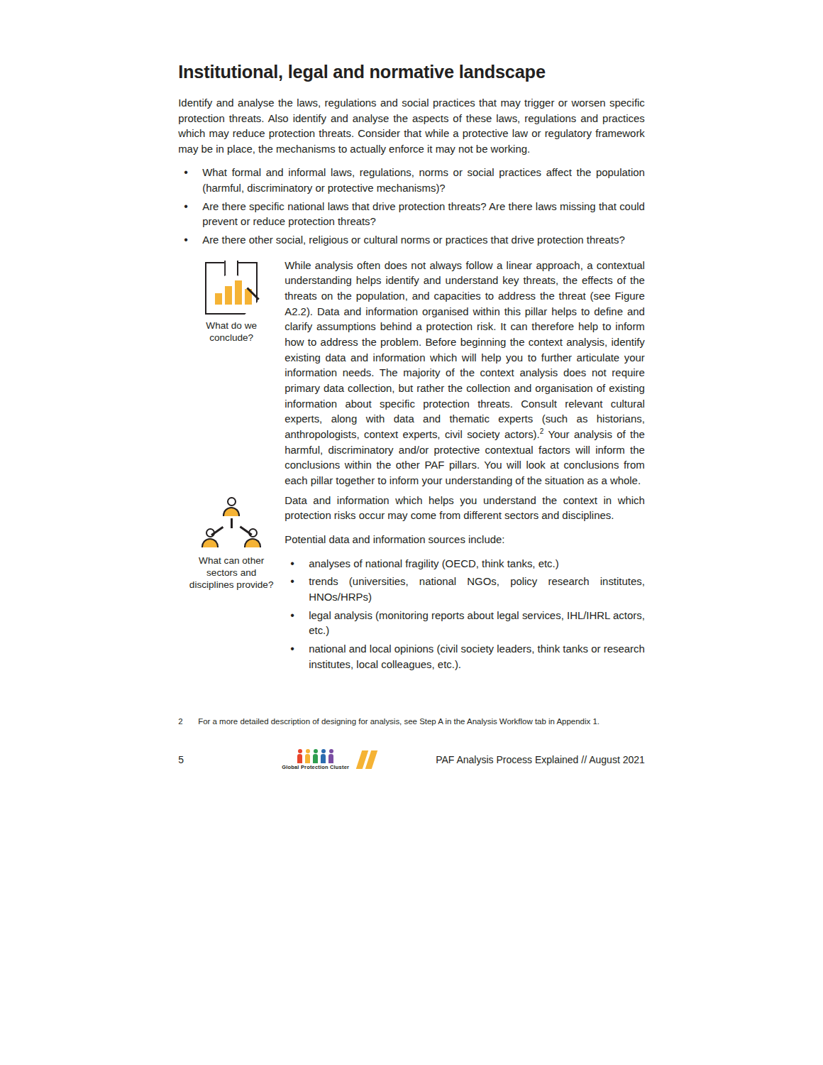Institutional, legal and normative landscape
Identify and analyse the laws, regulations and social practices that may trigger or worsen specific protection threats. Also identify and analyse the aspects of these laws, regulations and practices which may reduce protection threats. Consider that while a protective law or regulatory framework may be in place, the mechanisms to actually enforce it may not be working.
What formal and informal laws, regulations, norms or social practices affect the population (harmful, discriminatory or protective mechanisms)?
Are there specific national laws that drive protection threats? Are there laws missing that could prevent or reduce protection threats?
Are there other social, religious or cultural norms or practices that drive protection threats?
What do we
conclude?
While analysis often does not always follow a linear approach, a contextual understanding helps identify and understand key threats, the effects of the threats on the population, and capacities to address the threat (see Figure A2.2). Data and information organised within this pillar helps to define and clarify assumptions behind a protection risk. It can therefore help to inform how to address the problem. Before beginning the context analysis, identify existing data and information which will help you to further articulate your information needs. The majority of the context analysis does not require primary data collection, but rather the collection and organisation of existing information about specific protection threats. Consult relevant cultural experts, along with data and thematic experts (such as historians, anthropologists, context experts, civil society actors).2 Your analysis of the harmful, discriminatory and/or protective contextual factors will inform the conclusions within the other PAF pillars. You will look at conclusions from each pillar together to inform your understanding of the situation as a whole.
What can other
sectors and
disciplines provide?
Data and information which helps you understand the context in which protection risks occur may come from different sectors and disciplines.
Potential data and information sources include:
analyses of national fragility (OECD, think tanks, etc.)
trends (universities, national NGOs, policy research institutes, HNOs/HRPs)
legal analysis (monitoring reports about legal services, IHL/IHRL actors, etc.)
national and local opinions (civil society leaders, think tanks or research institutes, local colleagues, etc.).
2
For a more detailed description of designing for analysis, see Step A in the Analysis Workflow tab in Appendix 1.
5
Global Protection Cluster
PAF Analysis Process Explained // August 2021